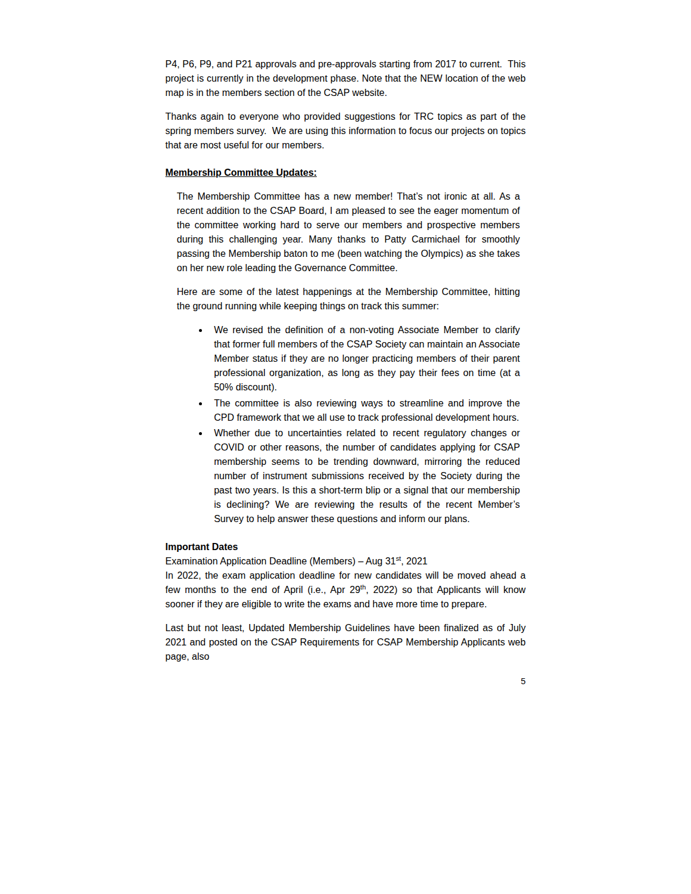P4, P6, P9, and P21 approvals and pre-approvals starting from 2017 to current. This project is currently in the development phase. Note that the NEW location of the web map is in the members section of the CSAP website.
Thanks again to everyone who provided suggestions for TRC topics as part of the spring members survey. We are using this information to focus our projects on topics that are most useful for our members.
Membership Committee Updates:
The Membership Committee has a new member! That’s not ironic at all. As a recent addition to the CSAP Board, I am pleased to see the eager momentum of the committee working hard to serve our members and prospective members during this challenging year. Many thanks to Patty Carmichael for smoothly passing the Membership baton to me (been watching the Olympics) as she takes on her new role leading the Governance Committee.
Here are some of the latest happenings at the Membership Committee, hitting the ground running while keeping things on track this summer:
We revised the definition of a non-voting Associate Member to clarify that former full members of the CSAP Society can maintain an Associate Member status if they are no longer practicing members of their parent professional organization, as long as they pay their fees on time (at a 50% discount).
The committee is also reviewing ways to streamline and improve the CPD framework that we all use to track professional development hours.
Whether due to uncertainties related to recent regulatory changes or COVID or other reasons, the number of candidates applying for CSAP membership seems to be trending downward, mirroring the reduced number of instrument submissions received by the Society during the past two years. Is this a short-term blip or a signal that our membership is declining? We are reviewing the results of the recent Member’s Survey to help answer these questions and inform our plans.
Important Dates
Examination Application Deadline (Members) – Aug 31st, 2021
In 2022, the exam application deadline for new candidates will be moved ahead a few months to the end of April (i.e., Apr 29th, 2022) so that Applicants will know sooner if they are eligible to write the exams and have more time to prepare.
Last but not least, Updated Membership Guidelines have been finalized as of July 2021 and posted on the CSAP Requirements for CSAP Membership Applicants web page, also
5